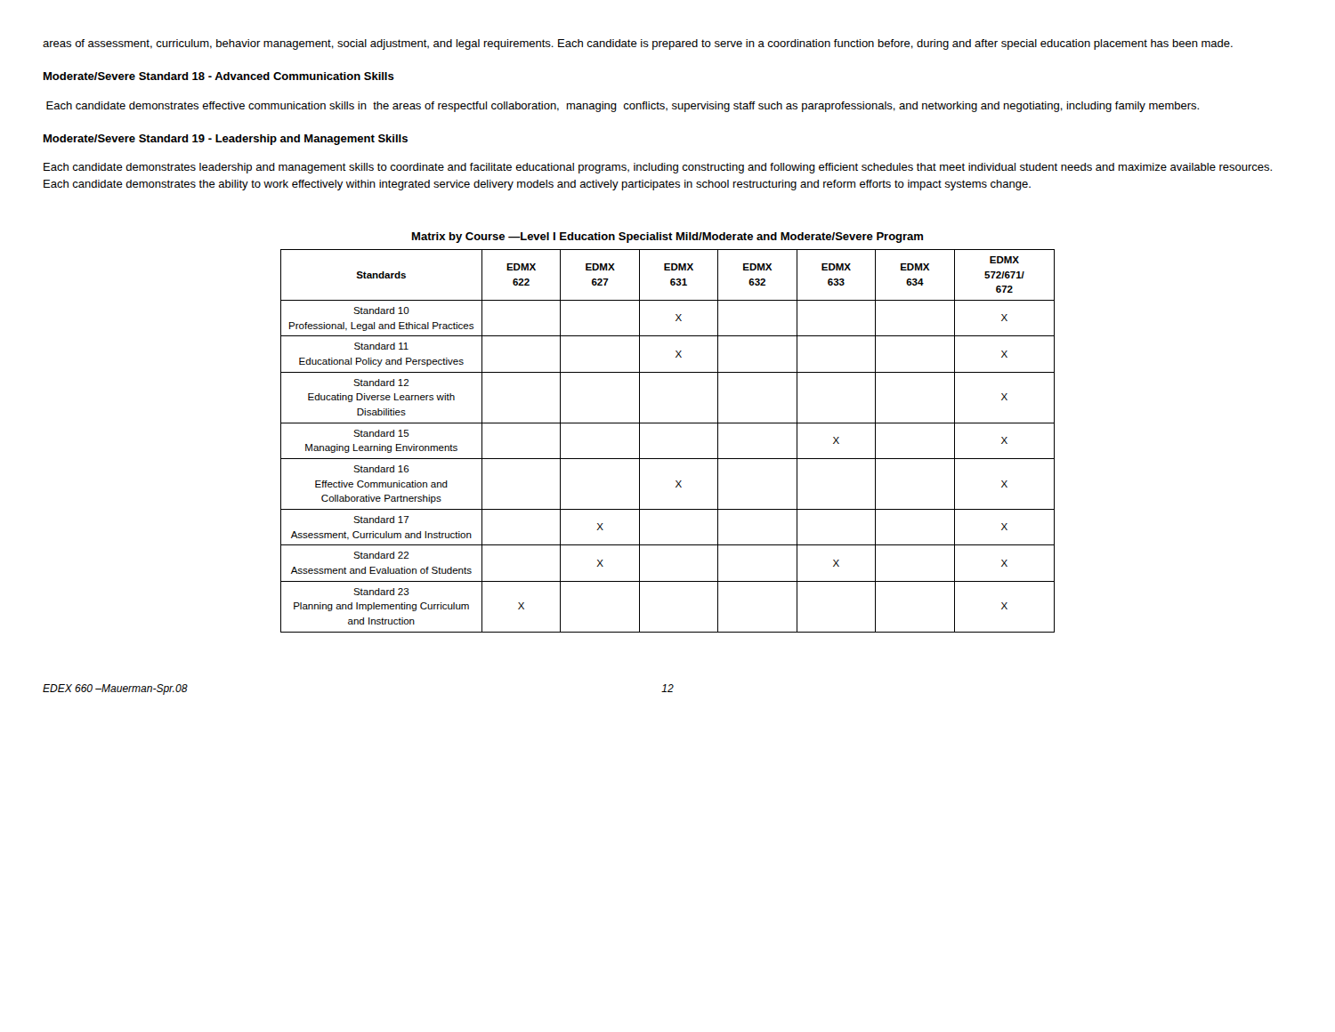areas of assessment, curriculum, behavior management, social adjustment, and legal requirements. Each candidate is prepared to serve in a coordination function before, during and after special education placement has been made.
Moderate/Severe Standard 18 - Advanced Communication Skills
Each candidate demonstrates effective communication skills in the areas of respectful collaboration, managing conflicts, supervising staff such as paraprofessionals, and networking and negotiating, including family members.
Moderate/Severe Standard 19 - Leadership and Management Skills
Each candidate demonstrates leadership and management skills to coordinate and facilitate educational programs, including constructing and following efficient schedules that meet individual student needs and maximize available resources. Each candidate demonstrates the ability to work effectively within integrated service delivery models and actively participates in school restructuring and reform efforts to impact systems change.
Matrix by Course —Level I Education Specialist Mild/Moderate and Moderate/Severe Program
| Standards | EDMX 622 | EDMX 627 | EDMX 631 | EDMX 632 | EDMX 633 | EDMX 634 | EDMX 572/671/ 672 |
| --- | --- | --- | --- | --- | --- | --- | --- |
| Standard 10 Professional, Legal and Ethical Practices | | | X | | | | X |
| Standard 11 Educational Policy and Perspectives | | | X | | | | X |
| Standard 12 Educating Diverse Learners with Disabilities | | | | | | | X |
| Standard 15 Managing Learning Environments | | | | | X | | X |
| Standard 16 Effective Communication and Collaborative Partnerships | | | X | | | | X |
| Standard 17 Assessment, Curriculum and Instruction | | X | | | | | X |
| Standard 22 Assessment and Evaluation of Students | | X | | | X | | X |
| Standard 23 Planning and Implementing Curriculum and Instruction | X | | | | | | X |
EDEX 660 –Mauerman-Spr.08 12